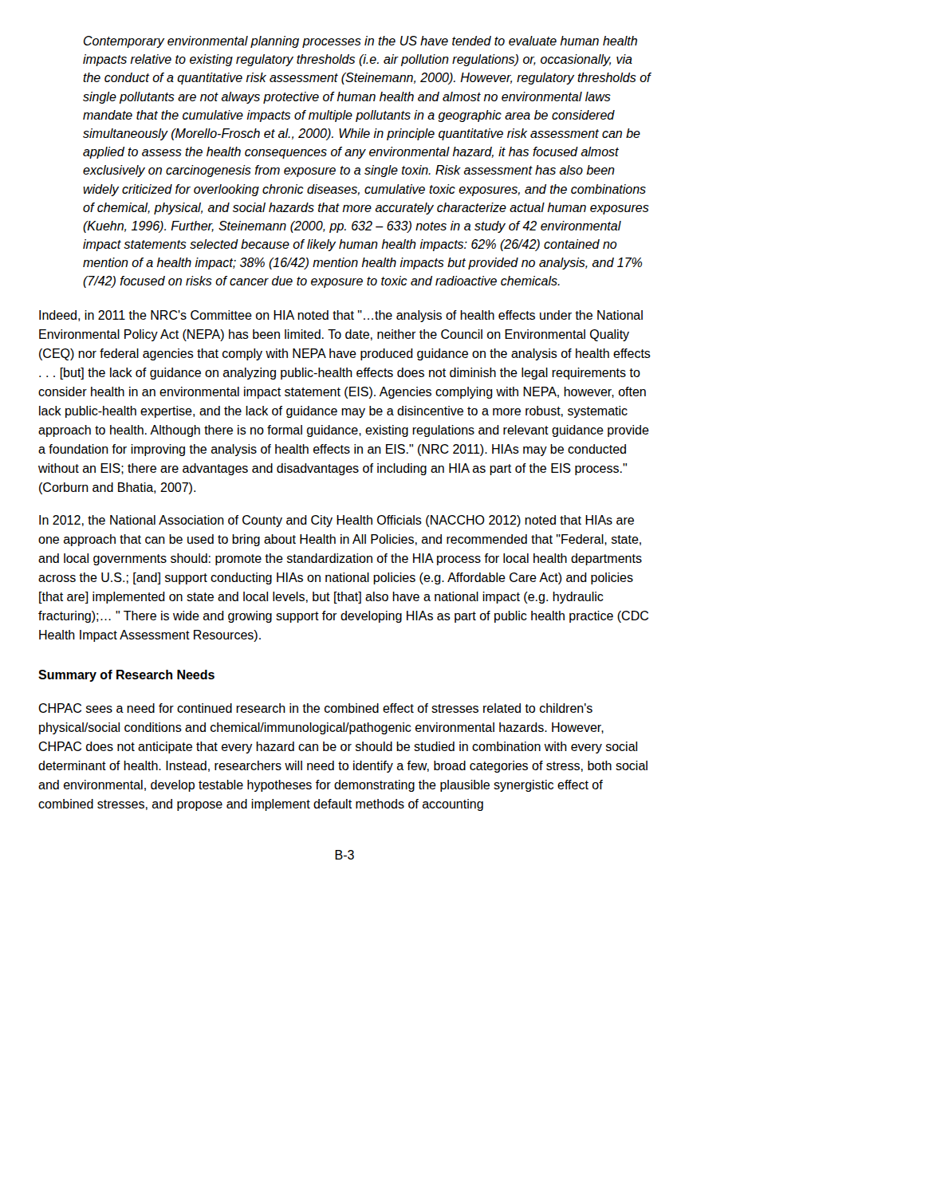Contemporary environmental planning processes in the US have tended to evaluate human health impacts relative to existing regulatory thresholds (i.e. air pollution regulations) or, occasionally, via the conduct of a quantitative risk assessment (Steinemann, 2000). However, regulatory thresholds of single pollutants are not always protective of human health and almost no environmental laws mandate that the cumulative impacts of multiple pollutants in a geographic area be considered simultaneously (Morello-Frosch et al., 2000). While in principle quantitative risk assessment can be applied to assess the health consequences of any environmental hazard, it has focused almost exclusively on carcinogenesis from exposure to a single toxin. Risk assessment has also been widely criticized for overlooking chronic diseases, cumulative toxic exposures, and the combinations of chemical, physical, and social hazards that more accurately characterize actual human exposures (Kuehn, 1996). Further, Steinemann (2000, pp. 632 – 633) notes in a study of 42 environmental impact statements selected because of likely human health impacts: 62% (26/42) contained no mention of a health impact; 38% (16/42) mention health impacts but provided no analysis, and 17% (7/42) focused on risks of cancer due to exposure to toxic and radioactive chemicals.
Indeed, in 2011 the NRC's Committee on HIA noted that "…the analysis of health effects under the National Environmental Policy Act (NEPA) has been limited. To date, neither the Council on Environmental Quality (CEQ) nor federal agencies that comply with NEPA have produced guidance on the analysis of health effects . . . [but] the lack of guidance on analyzing public-health effects does not diminish the legal requirements to consider health in an environmental impact statement (EIS). Agencies complying with NEPA, however, often lack public-health expertise, and the lack of guidance may be a disincentive to a more robust, systematic approach to health. Although there is no formal guidance, existing regulations and relevant guidance provide a foundation for improving the analysis of health effects in an EIS." (NRC 2011). HIAs may be conducted without an EIS; there are advantages and disadvantages of including an HIA as part of the EIS process." (Corburn and Bhatia, 2007).
In 2012, the National Association of County and City Health Officials (NACCHO 2012) noted that HIAs are one approach that can be used to bring about Health in All Policies, and recommended that "Federal, state, and local governments should: promote the standardization of the HIA process for local health departments across the U.S.; [and] support conducting HIAs on national policies (e.g. Affordable Care Act) and policies [that are] implemented on state and local levels, but [that] also have a national impact (e.g. hydraulic fracturing);… " There is wide and growing support for developing HIAs as part of public health practice (CDC Health Impact Assessment Resources).
Summary of Research Needs
CHPAC sees a need for continued research in the combined effect of stresses related to children's physical/social conditions and chemical/immunological/pathogenic environmental hazards. However, CHPAC does not anticipate that every hazard can be or should be studied in combination with every social determinant of health. Instead, researchers will need to identify a few, broad categories of stress, both social and environmental, develop testable hypotheses for demonstrating the plausible synergistic effect of combined stresses, and propose and implement default methods of accounting
B-3